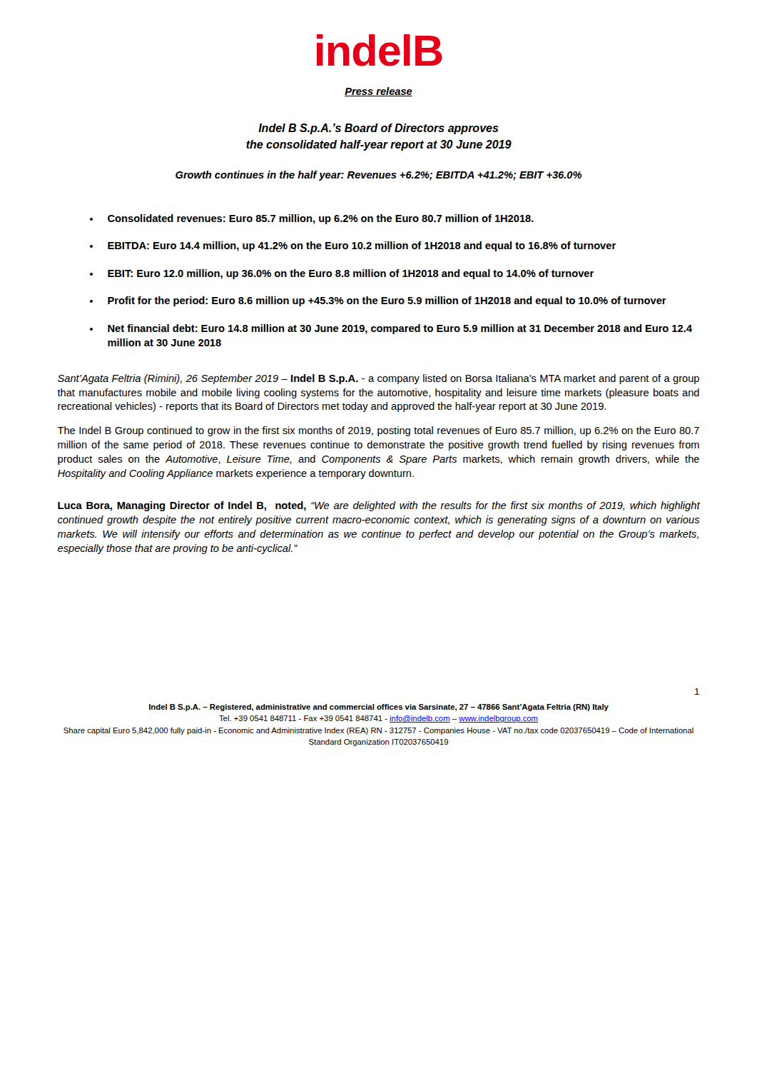indelB
Press release
Indel B S.p.A.’s Board of Directors approves
the consolidated half-year report at 30 June 2019
Growth continues in the half year: Revenues +6.2%; EBITDA +41.2%; EBIT +36.0%
Consolidated revenues: Euro 85.7 million, up 6.2% on the Euro 80.7 million of 1H2018.
EBITDA: Euro 14.4 million, up 41.2% on the Euro 10.2 million of 1H2018 and equal to 16.8% of turnover
EBIT: Euro 12.0 million, up 36.0% on the Euro 8.8 million of 1H2018 and equal to 14.0% of turnover
Profit for the period: Euro 8.6 million up +45.3% on the Euro 5.9 million of 1H2018 and equal to 10.0% of turnover
Net financial debt: Euro 14.8 million at 30 June 2019, compared to Euro 5.9 million at 31 December 2018 and Euro 12.4 million at 30 June 2018
Sant’Agata Feltria (Rimini), 26 September 2019 – Indel B S.p.A. - a company listed on Borsa Italiana’s MTA market and parent of a group that manufactures mobile and mobile living cooling systems for the automotive, hospitality and leisure time markets (pleasure boats and recreational vehicles) - reports that its Board of Directors met today and approved the half-year report at 30 June 2019.
The Indel B Group continued to grow in the first six months of 2019, posting total revenues of Euro 85.7 million, up 6.2% on the Euro 80.7 million of the same period of 2018. These revenues continue to demonstrate the positive growth trend fuelled by rising revenues from product sales on the Automotive, Leisure Time, and Components & Spare Parts markets, which remain growth drivers, while the Hospitality and Cooling Appliance markets experience a temporary downturn.
Luca Bora, Managing Director of Indel B, noted, “We are delighted with the results for the first six months of 2019, which highlight continued growth despite the not entirely positive current macro-economic context, which is generating signs of a downturn on various markets. We will intensify our efforts and determination as we continue to perfect and develop our potential on the Group’s markets, especially those that are proving to be anti-cyclical.”
1
Indel B S.p.A. – Registered, administrative and commercial offices via Sarsinate, 27 – 47866 Sant’Agata Feltria (RN) Italy
Tel. +39 0541 848711 - Fax +39 0541 848741 - info@indelb.com – www.indelbgroup.com
Share capital Euro 5,842,000 fully paid-in - Economic and Administrative Index (REA) RN - 312757 - Companies House - VAT no./tax code 02037650419 – Code of International Standard Organization IT02037650419